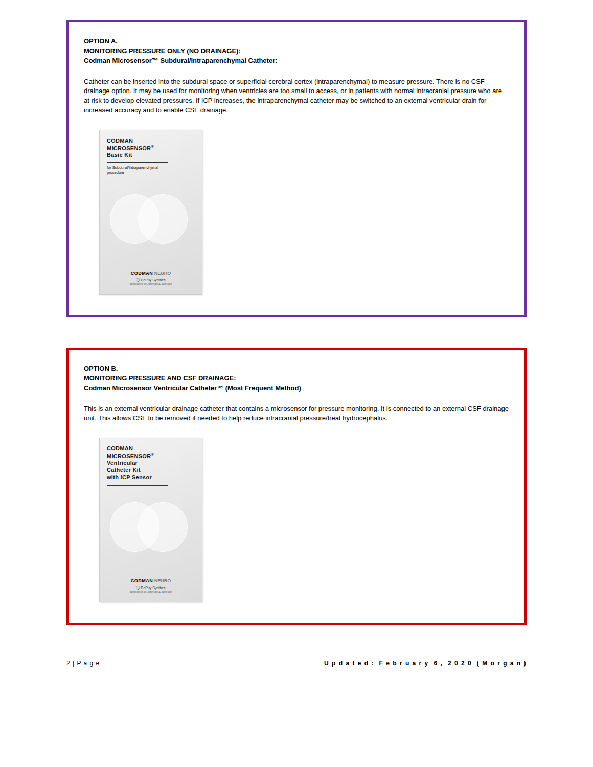OPTION A.
MONITORING PRESSURE ONLY (NO DRAINAGE):
Codman Microsensor™ Subdural/Intraparenchymal Catheter:
Catheter can be inserted into the subdural space or superficial cerebral cortex (intraparenchymal) to measure pressure. There is no CSF drainage option. It may be used for monitoring when ventricles are too small to access, or in patients with normal intracranial pressure who are at risk to develop elevated pressures. If ICP increases, the intraparenchymal catheter may be switched to an external ventricular drain for increased accuracy and to enable CSF drainage.
CODMAN
MICROSENSOR®
Basic Kit
for Subdural/Intraparenchymal
procedure
CODMAN NEURO
ⓘ DePuy Synthes companies of Johnson & Johnson
OPTION B.
MONITORING PRESSURE AND CSF DRAINAGE:
Codman Microsensor Ventricular Catheter™ (Most Frequent Method)
This is an external ventricular drainage catheter that contains a microsensor for pressure monitoring. It is connected to an external CSF drainage unit. This allows CSF to be removed if needed to help reduce intracranial pressure/treat hydrocephalus.
CODMAN
MICROSENSOR®
Ventricular
Catheter Kit
with ICP Sensor
CODMAN NEURO
ⓘ DePuy Synthes companies of Johnson & Johnson
2 | P a g e
U p d a t e d : F e b r u a r y 6 , 2 0 2 0 ( M o r g a n )